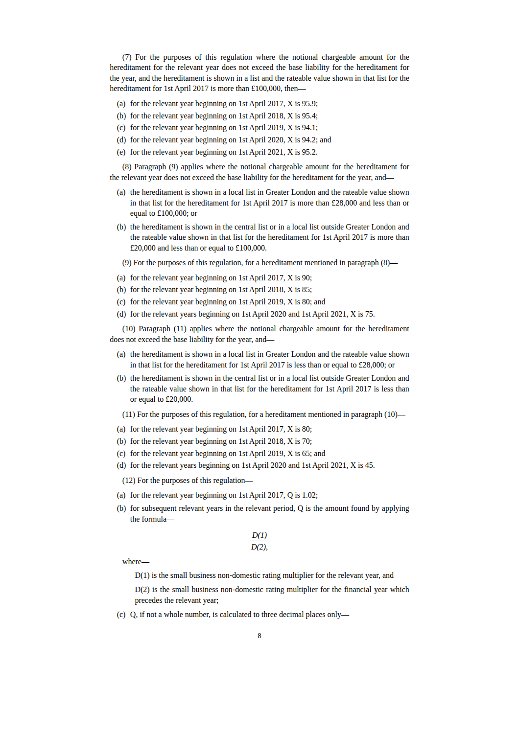(7) For the purposes of this regulation where the notional chargeable amount for the hereditament for the relevant year does not exceed the base liability for the hereditament for the year, and the hereditament is shown in a list and the rateable value shown in that list for the hereditament for 1st April 2017 is more than £100,000, then—
(a) for the relevant year beginning on 1st April 2017, X is 95.9;
(b) for the relevant year beginning on 1st April 2018, X is 95.4;
(c) for the relevant year beginning on 1st April 2019, X is 94.1;
(d) for the relevant year beginning on 1st April 2020, X is 94.2; and
(e) for the relevant year beginning on 1st April 2021, X is 95.2.
(8) Paragraph (9) applies where the notional chargeable amount for the hereditament for the relevant year does not exceed the base liability for the hereditament for the year, and—
(a) the hereditament is shown in a local list in Greater London and the rateable value shown in that list for the hereditament for 1st April 2017 is more than £28,000 and less than or equal to £100,000; or
(b) the hereditament is shown in the central list or in a local list outside Greater London and the rateable value shown in that list for the hereditament for 1st April 2017 is more than £20,000 and less than or equal to £100,000.
(9) For the purposes of this regulation, for a hereditament mentioned in paragraph (8)—
(a) for the relevant year beginning on 1st April 2017, X is 90;
(b) for the relevant year beginning on 1st April 2018, X is 85;
(c) for the relevant year beginning on 1st April 2019, X is 80; and
(d) for the relevant years beginning on 1st April 2020 and 1st April 2021, X is 75.
(10) Paragraph (11) applies where the notional chargeable amount for the hereditament does not exceed the base liability for the year, and—
(a) the hereditament is shown in a local list in Greater London and the rateable value shown in that list for the hereditament for 1st April 2017 is less than or equal to £28,000; or
(b) the hereditament is shown in the central list or in a local list outside Greater London and the rateable value shown in that list for the hereditament for 1st April 2017 is less than or equal to £20,000.
(11) For the purposes of this regulation, for a hereditament mentioned in paragraph (10)—
(a) for the relevant year beginning on 1st April 2017, X is 80;
(b) for the relevant year beginning on 1st April 2018, X is 70;
(c) for the relevant year beginning on 1st April 2019, X is 65; and
(d) for the relevant years beginning on 1st April 2020 and 1st April 2021, X is 45.
(12) For the purposes of this regulation—
(a) for the relevant year beginning on 1st April 2017, Q is 1.02;
(b) for subsequent relevant years in the relevant period, Q is the amount found by applying the formula—
D(1) D(2),
where—
D(1) is the small business non-domestic rating multiplier for the relevant year, and
D(2) is the small business non-domestic rating multiplier for the financial year which precedes the relevant year;
(c) Q, if not a whole number, is calculated to three decimal places only—
8